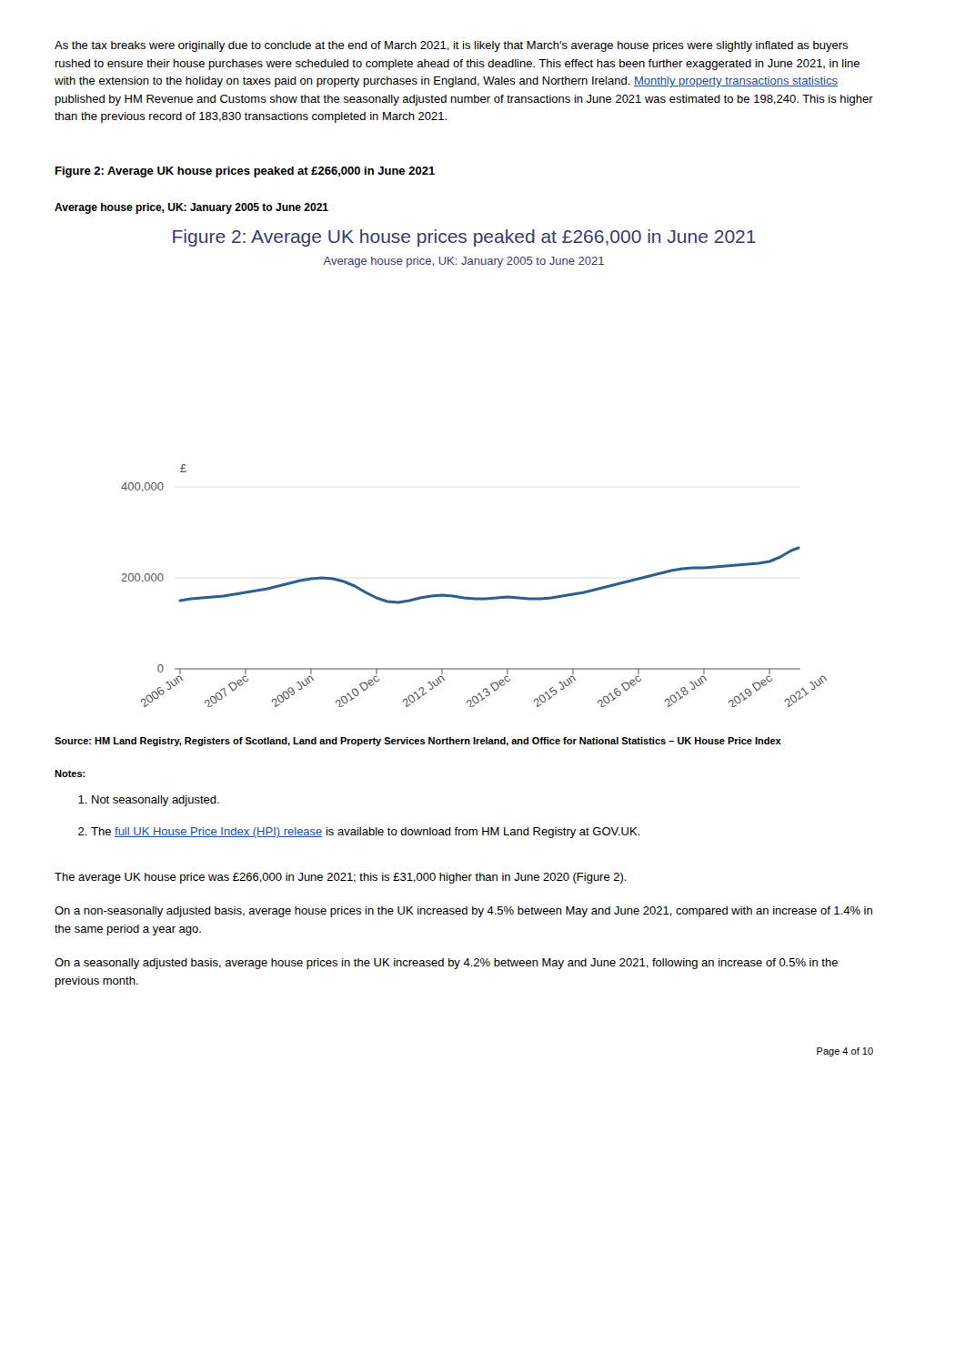As the tax breaks were originally due to conclude at the end of March 2021, it is likely that March's average house prices were slightly inflated as buyers rushed to ensure their house purchases were scheduled to complete ahead of this deadline. This effect has been further exaggerated in June 2021, in line with the extension to the holiday on taxes paid on property purchases in England, Wales and Northern Ireland. Monthly property transactions statistics published by HM Revenue and Customs show that the seasonally adjusted number of transactions in June 2021 was estimated to be 198,240. This is higher than the previous record of 183,830 transactions completed in March 2021.
Figure 2: Average UK house prices peaked at £266,000 in June 2021
Average house price, UK: January 2005 to June 2021
Figure 2: Average UK house prices peaked at £266,000 in June 2021
Average house price, UK: January 2005 to June 2021
400,000 200,000 0 £ 2006 Jun 2007 Dec 2009 Jun 2010 Dec 2012 Jun 2013 Dec 2015 Jun 2016 Dec 2018 Jun 2019 Dec 2021 Jun
Source: HM Land Registry, Registers of Scotland, Land and Property Services Northern Ireland, and Office for National Statistics – UK House Price Index
Notes:
Not seasonally adjusted.
The full UK House Price Index (HPI) release is available to download from HM Land Registry at GOV.UK.
The average UK house price was £266,000 in June 2021; this is £31,000 higher than in June 2020 (Figure 2).
On a non-seasonally adjusted basis, average house prices in the UK increased by 4.5% between May and June 2021, compared with an increase of 1.4% in the same period a year ago.
On a seasonally adjusted basis, average house prices in the UK increased by 4.2% between May and June 2021, following an increase of 0.5% in the previous month.
Page 4 of 10